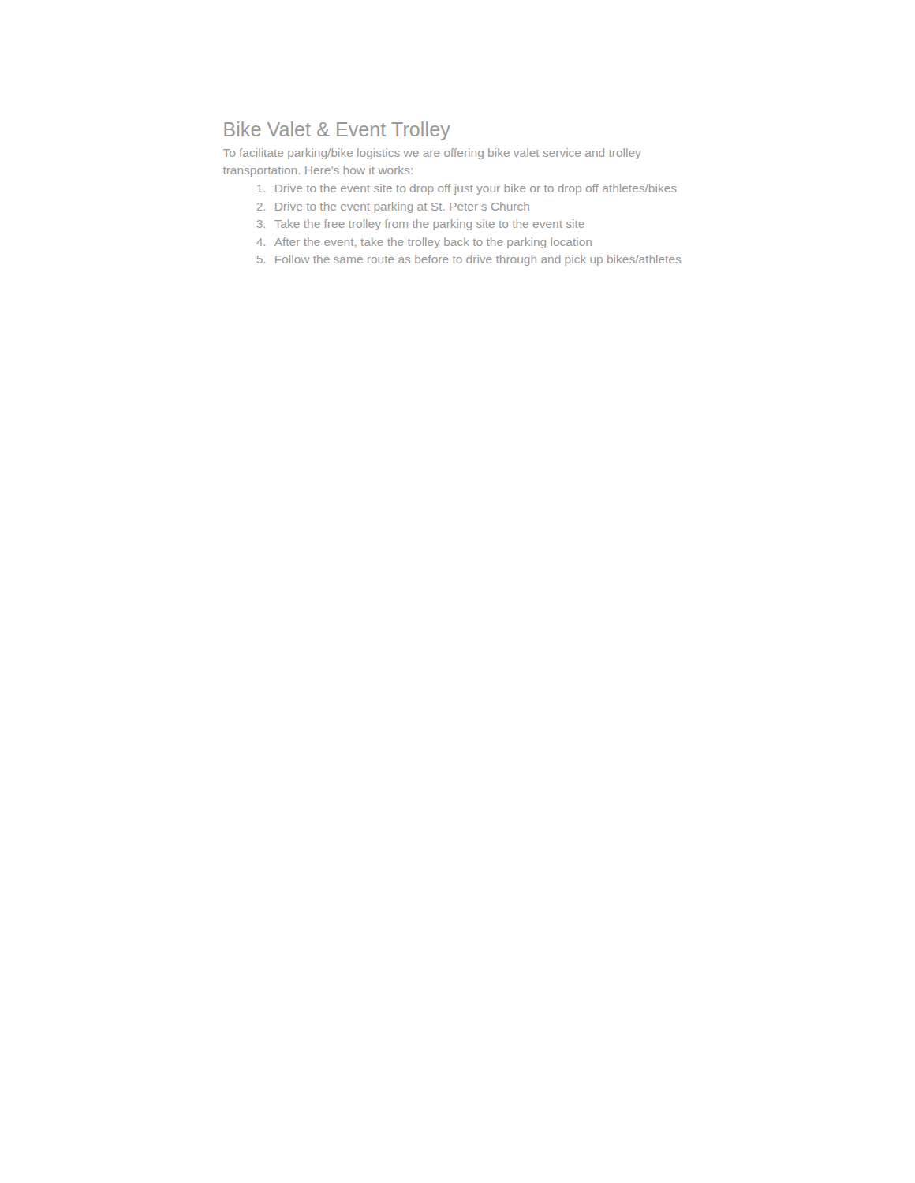Bike Valet & Event Trolley
To facilitate parking/bike logistics we are offering bike valet service and trolley transportation. Here’s how it works:
Drive to the event site to drop off just your bike or to drop off athletes/bikes
Drive to the event parking at St. Peter’s Church
Take the free trolley from the parking site to the event site
After the event, take the trolley back to the parking location
Follow the same route as before to drive through and pick up bikes/athletes